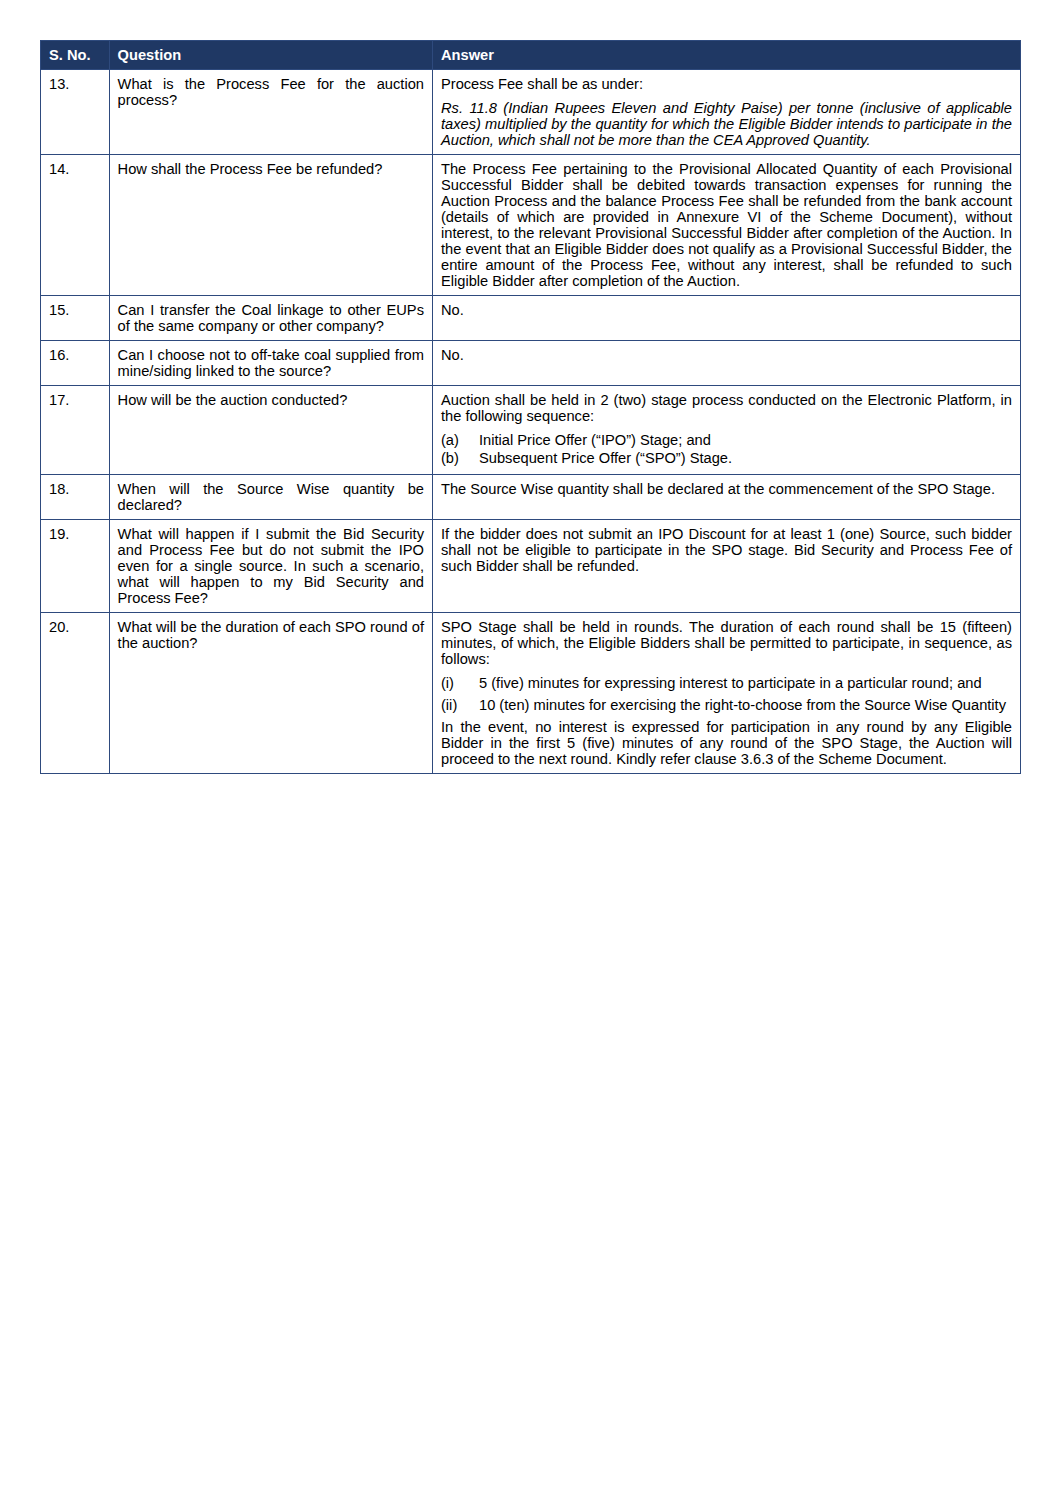| S. No. | Question | Answer |
| --- | --- | --- |
| 13. | What is the Process Fee for the auction process? | Process Fee shall be as under: Rs. 11.8 (Indian Rupees Eleven and Eighty Paise) per tonne (inclusive of applicable taxes) multiplied by the quantity for which the Eligible Bidder intends to participate in the Auction, which shall not be more than the CEA Approved Quantity. |
| 14. | How shall the Process Fee be refunded? | The Process Fee pertaining to the Provisional Allocated Quantity of each Provisional Successful Bidder shall be debited towards transaction expenses for running the Auction Process and the balance Process Fee shall be refunded from the bank account (details of which are provided in Annexure VI of the Scheme Document), without interest, to the relevant Provisional Successful Bidder after completion of the Auction. In the event that an Eligible Bidder does not qualify as a Provisional Successful Bidder, the entire amount of the Process Fee, without any interest, shall be refunded to such Eligible Bidder after completion of the Auction. |
| 15. | Can I transfer the Coal linkage to other EUPs of the same company or other company? | No. |
| 16. | Can I choose not to off-take coal supplied from mine/siding linked to the source? | No. |
| 17. | How will be the auction conducted? | Auction shall be held in 2 (two) stage process conducted on the Electronic Platform, in the following sequence: (a) Initial Price Offer (“IPO”) Stage; and (b) Subsequent Price Offer (“SPO”) Stage. |
| 18. | When will the Source Wise quantity be declared? | The Source Wise quantity shall be declared at the commencement of the SPO Stage. |
| 19. | What will happen if I submit the Bid Security and Process Fee but do not submit the IPO even for a single source. In such a scenario, what will happen to my Bid Security and Process Fee? | If the bidder does not submit an IPO Discount for at least 1 (one) Source, such bidder shall not be eligible to participate in the SPO stage. Bid Security and Process Fee of such Bidder shall be refunded. |
| 20. | What will be the duration of each SPO round of the auction? | SPO Stage shall be held in rounds. The duration of each round shall be 15 (fifteen) minutes, of which, the Eligible Bidders shall be permitted to participate, in sequence, as follows: (i) 5 (five) minutes for expressing interest to participate in a particular round; and (ii) 10 (ten) minutes for exercising the right-to-choose from the Source Wise Quantity In the event, no interest is expressed for participation in any round by any Eligible Bidder in the first 5 (five) minutes of any round of the SPO Stage, the Auction will proceed to the next round. Kindly refer clause 3.6.3 of the Scheme Document. |